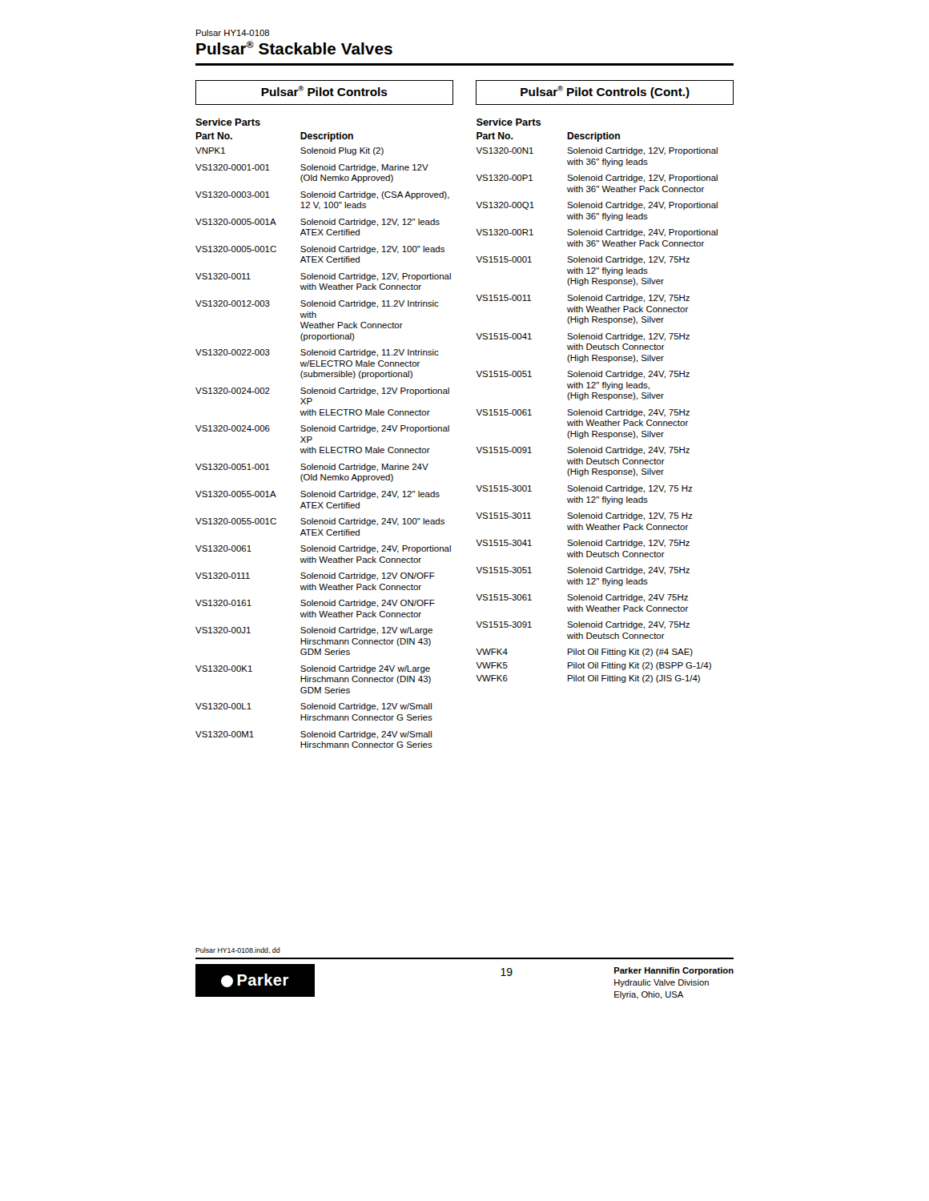Pulsar HY14-0108
Pulsar® Stackable Valves
Pulsar® Pilot Controls
Service Parts
| Part No. | Description |
| --- | --- |
| VNPK1 | Solenoid Plug Kit (2) |
| VS1320-0001-001 | Solenoid Cartridge, Marine 12V (Old Nemko Approved) |
| VS1320-0003-001 | Solenoid Cartridge, (CSA Approved), 12 V, 100" leads |
| VS1320-0005-001A | Solenoid Cartridge, 12V, 12" leads ATEX Certified |
| VS1320-0005-001C | Solenoid Cartridge, 12V, 100" leads ATEX Certified |
| VS1320-0011 | Solenoid Cartridge, 12V, Proportional with Weather Pack Connector |
| VS1320-0012-003 | Solenoid Cartridge, 11.2V Intrinsic with Weather Pack Connector (proportional) |
| VS1320-0022-003 | Solenoid Cartridge, 11.2V Intrinsic w/ELECTRO Male Connector (submersible) (proportional) |
| VS1320-0024-002 | Solenoid Cartridge, 12V Proportional XP with ELECTRO Male Connector |
| VS1320-0024-006 | Solenoid Cartridge, 24V Proportional XP with ELECTRO Male Connector |
| VS1320-0051-001 | Solenoid Cartridge, Marine 24V (Old Nemko Approved) |
| VS1320-0055-001A | Solenoid Cartridge, 24V, 12" leads ATEX Certified |
| VS1320-0055-001C | Solenoid Cartridge, 24V, 100" leads ATEX Certified |
| VS1320-0061 | Solenoid Cartridge, 24V, Proportional with Weather Pack Connector |
| VS1320-0111 | Solenoid Cartridge, 12V ON/OFF with Weather Pack Connector |
| VS1320-0161 | Solenoid Cartridge, 24V ON/OFF with Weather Pack Connector |
| VS1320-00J1 | Solenoid Cartridge, 12V w/Large Hirschmann Connector (DIN 43) GDM Series |
| VS1320-00K1 | Solenoid Cartridge 24V w/Large Hirschmann Connector (DIN 43) GDM Series |
| VS1320-00L1 | Solenoid Cartridge, 12V w/Small Hirschmann Connector G Series |
| VS1320-00M1 | Solenoid Cartridge, 24V w/Small Hirschmann Connector G Series |
Pulsar® Pilot Controls (Cont.)
Service Parts
| Part No. | Description |
| --- | --- |
| VS1320-00N1 | Solenoid Cartridge, 12V, Proportional with 36" flying leads |
| VS1320-00P1 | Solenoid Cartridge, 12V, Proportional with 36" Weather Pack Connector |
| VS1320-00Q1 | Solenoid Cartridge, 24V, Proportional with 36" flying leads |
| VS1320-00R1 | Solenoid Cartridge, 24V, Proportional with 36" Weather Pack Connector |
| VS1515-0001 | Solenoid Cartridge, 12V, 75Hz with 12" flying leads (High Response), Silver |
| VS1515-0011 | Solenoid Cartridge, 12V, 75Hz with Weather Pack Connector (High Response), Silver |
| VS1515-0041 | Solenoid Cartridge, 12V, 75Hz with Deutsch Connector (High Response), Silver |
| VS1515-0051 | Solenoid Cartridge, 24V, 75Hz with 12" flying leads, (High Response), Silver |
| VS1515-0061 | Solenoid Cartridge, 24V, 75Hz with Weather Pack Connector (High Response), Silver |
| VS1515-0091 | Solenoid Cartridge, 24V, 75Hz with Deutsch Connector (High Response), Silver |
| VS1515-3001 | Solenoid Cartridge, 12V, 75 Hz with 12" flying leads |
| VS1515-3011 | Solenoid Cartridge, 12V, 75 Hz with Weather Pack Connector |
| VS1515-3041 | Solenoid Cartridge, 12V, 75Hz with Deutsch Connector |
| VS1515-3051 | Solenoid Cartridge, 24V, 75Hz with 12" flying leads |
| VS1515-3061 | Solenoid Cartridge, 24V 75Hz with Weather Pack Connector |
| VS1515-3091 | Solenoid Cartridge, 24V, 75Hz with Deutsch Connector |
| VWFK4 | Pilot Oil Fitting Kit (2) (#4 SAE) |
| VWFK5 | Pilot Oil Fitting Kit (2) (BSPP G-1/4) |
| VWFK6 | Pilot Oil Fitting Kit (2) (JIS G-1/4) |
Pulsar HY14-0108.indd, dd
Parker
19
Parker Hannifin Corporation
Hydraulic Valve Division
Elyria, Ohio, USA